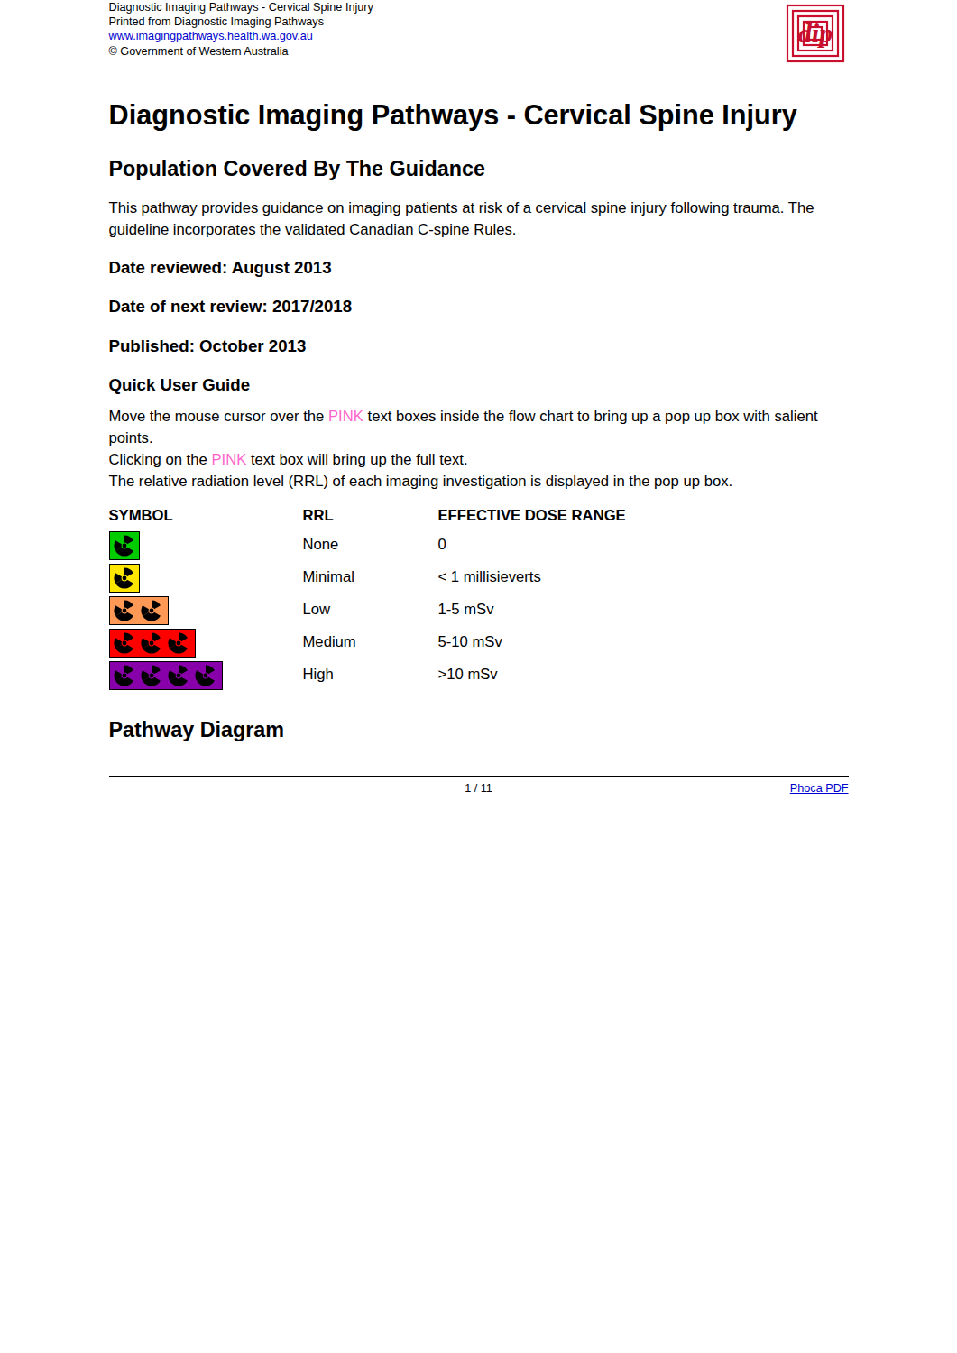dip
Diagnostic Imaging Pathways - Cervical Spine Injury
Printed from Diagnostic Imaging Pathways
www.imagingpathways.health.wa.gov.au
© Government of Western Australia
Diagnostic Imaging Pathways - Cervical Spine Injury
Population Covered By The Guidance
This pathway provides guidance on imaging patients at risk of a cervical spine injury following trauma. The guideline incorporates the validated Canadian C-spine Rules.
Date reviewed: August 2013
Date of next review: 2017/2018
Published: October 2013
Quick User Guide
Move the mouse cursor over the PINK text boxes inside the flow chart to bring up a pop up box with salient points.
Clicking on the PINK text box will bring up the full text.
The relative radiation level (RRL) of each imaging investigation is displayed in the pop up box.
| SYMBOL | RRL | EFFECTIVE DOSE RANGE |
| --- | --- | --- |
| | None | 0 |
| | Minimal | < 1 millisieverts |
| | Low | 1-5 mSv |
| | Medium | 5-10 mSv |
| | High | >10 mSv |
Pathway Diagram
1 / 11
Phoca PDF